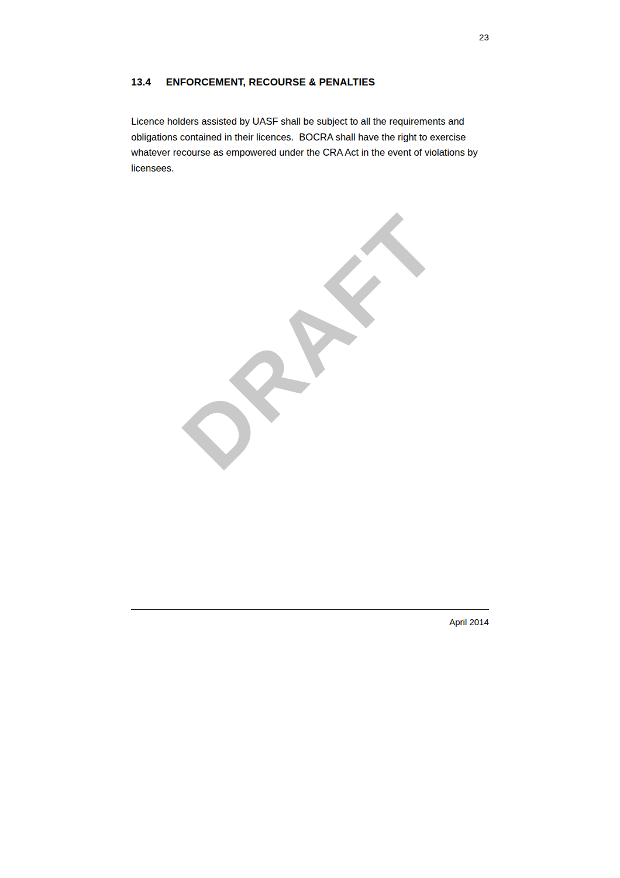DRAFT
23
13.4 ENFORCEMENT, RECOURSE & PENALTIES
Licence holders assisted by UASF shall be subject to all the requirements and obligations contained in their licences. BOCRA shall have the right to exercise whatever recourse as empowered under the CRA Act in the event of violations by licensees.
April 2014